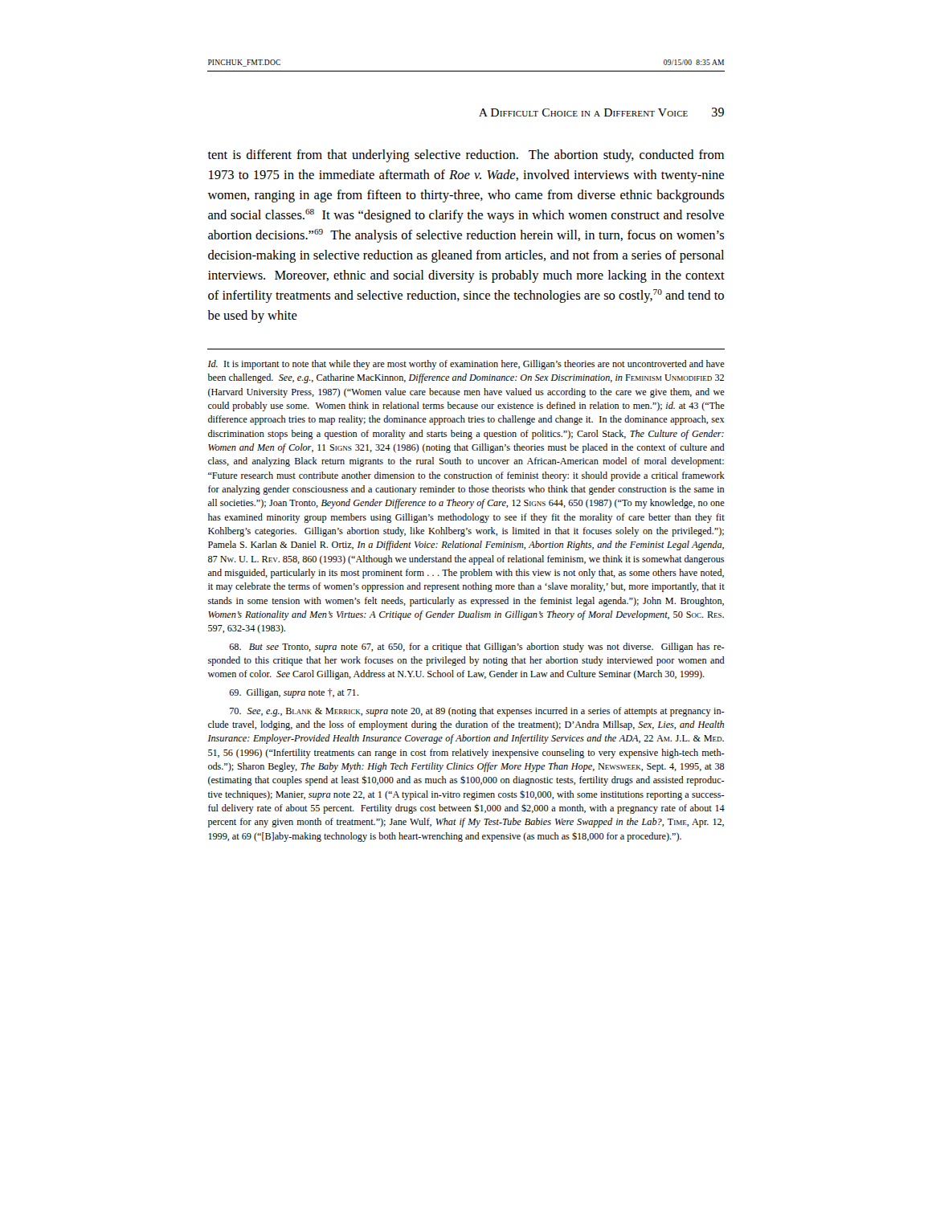PINCHUK_FMT.DOC 09/15/00 8:35 AM
A Difficult Choice in a Different Voice 39
tent is different from that underlying selective reduction. The abortion study, conducted from 1973 to 1975 in the immediate aftermath of Roe v. Wade, involved interviews with twenty-nine women, ranging in age from fifteen to thirty-three, who came from diverse ethnic backgrounds and social classes.68 It was “designed to clarify the ways in which women construct and resolve abortion decisions.”69 The analysis of selective reduction herein will, in turn, focus on women’s decision-making in selective reduction as gleaned from articles, and not from a series of personal interviews. Moreover, ethnic and social diversity is probably much more lacking in the context of infertility treatments and selective reduction, since the technologies are so costly,70 and tend to be used by white
Id. It is important to note that while they are most worthy of examination here, Gilligan’s theories are not uncontroverted and have been challenged. See, e.g., Catharine MacKinnon, Difference and Dominance: On Sex Discrimination, in Feminism Unmodified 32 (Harvard University Press, 1987) (“Women value care because men have valued us according to the care we give them, and we could probably use some. Women think in relational terms because our existence is defined in relation to men.”); id. at 43 (“The difference approach tries to map reality; the dominance approach tries to challenge and change it. In the dominance approach, sex discrimination stops being a question of morality and starts being a question of politics.”); Carol Stack, The Culture of Gender: Women and Men of Color, 11 Signs 321, 324 (1986) (noting that Gilligan’s theories must be placed in the context of culture and class, and analyzing Black return migrants to the rural South to uncover an African-American model of moral development: “Future research must contribute another dimension to the construction of feminist theory: it should provide a critical framework for analyzing gender consciousness and a cautionary reminder to those theorists who think that gender construction is the same in all societies.”); Joan Tronto, Beyond Gender Difference to a Theory of Care, 12 Signs 644, 650 (1987) (“To my knowledge, no one has examined minority group members using Gilligan’s methodology to see if they fit the morality of care better than they fit Kohlberg’s categories. Gilligan’s abortion study, like Kohlberg’s work, is limited in that it focuses solely on the privileged.”); Pamela S. Karlan & Daniel R. Ortiz, In a Diffident Voice: Relational Feminism, Abortion Rights, and the Feminist Legal Agenda, 87 Nw. U. L. Rev. 858, 860 (1993) (“Although we understand the appeal of relational feminism, we think it is somewhat dangerous and misguided, particularly in its most prominent form . . . The problem with this view is not only that, as some others have noted, it may celebrate the terms of women’s oppression and represent nothing more than a ‘slave morality,’ but, more importantly, that it stands in some tension with women’s felt needs, particularly as expressed in the feminist legal agenda.”); John M. Broughton, Women’s Rationality and Men’s Virtues: A Critique of Gender Dualism in Gilligan’s Theory of Moral Development, 50 Soc. Res. 597, 632-34 (1983).
68. But see Tronto, supra note 67, at 650, for a critique that Gilligan’s abortion study was not diverse. Gilligan has responded to this critique that her work focuses on the privileged by noting that her abortion study interviewed poor women and women of color. See Carol Gilligan, Address at N.Y.U. School of Law, Gender in Law and Culture Seminar (March 30, 1999).
69. Gilligan, supra note †, at 71.
70. See, e.g., Blank & Merrick, supra note 20, at 89 (noting that expenses incurred in a series of attempts at pregnancy include travel, lodging, and the loss of employment during the duration of the treatment); D’Andra Millsap, Sex, Lies, and Health Insurance: Employer-Provided Health Insurance Coverage of Abortion and Infertility Services and the ADA, 22 Am. J.L. & Med. 51, 56 (1996) (“Infertility treatments can range in cost from relatively inexpensive counseling to very expensive high-tech methods.”); Sharon Begley, The Baby Myth: High Tech Fertility Clinics Offer More Hype Than Hope, Newsweek, Sept. 4, 1995, at 38 (estimating that couples spend at least $10,000 and as much as $100,000 on diagnostic tests, fertility drugs and assisted reproductive techniques); Manier, supra note 22, at 1 (“A typical in-vitro regimen costs $10,000, with some institutions reporting a successful delivery rate of about 55 percent. Fertility drugs cost between $1,000 and $2,000 a month, with a pregnancy rate of about 14 percent for any given month of treatment.”); Jane Wulf, What if My Test-Tube Babies Were Swapped in the Lab?, Time, Apr. 12, 1999, at 69 (“[B]aby-making technology is both heart-wrenching and expensive (as much as $18,000 for a procedure).”).